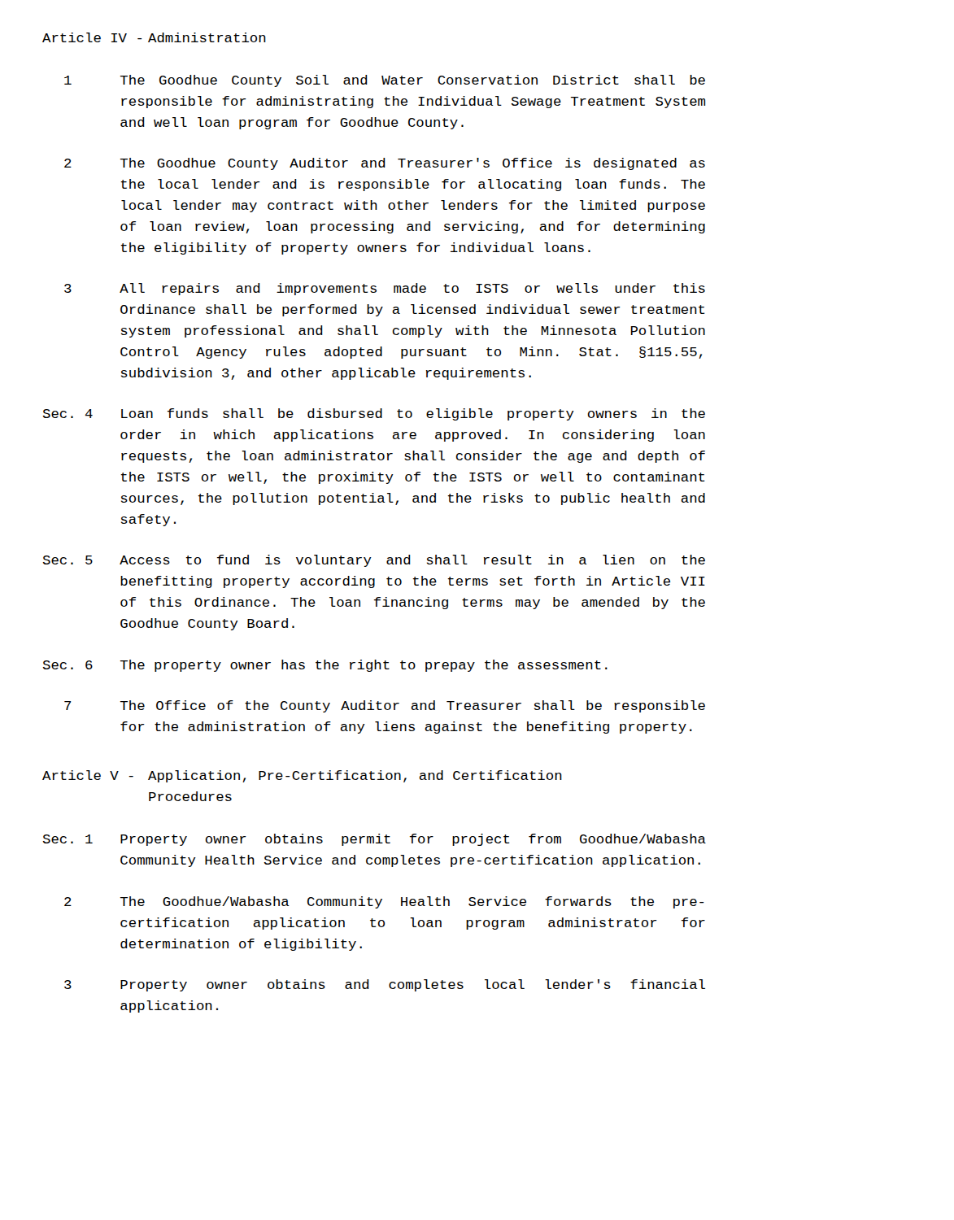Article IV -Administration
1 The Goodhue County Soil and Water Conservation District shall be responsible for administrating the Individual Sewage Treatment System and well loan program for Goodhue County.
2 The Goodhue County Auditor and Treasurer's Office is designated as the local lender and is responsible for allocating loan funds. The local lender may contract with other lenders for the limited purpose of loan review, loan processing and servicing, and for determining the eligibility of property owners for individual loans.
3 All repairs and improvements made to ISTS or wells under this Ordinance shall be performed by a licensed individual sewer treatment system professional and shall comply with the Minnesota Pollution Control Agency rules adopted pursuant to Minn. Stat. §115.55, subdivision 3, and other applicable requirements.
Sec. 4 Loan funds shall be disbursed to eligible property owners in the order in which applications are approved. In considering loan requests, the loan administrator shall consider the age and depth of the ISTS or well, the proximity of the ISTS or well to contaminant sources, the pollution potential, and the risks to public health and safety.
Sec. 5 Access to fund is voluntary and shall result in a lien on the benefitting property according to the terms set forth in Article VII of this Ordinance. The loan financing terms may be amended by the Goodhue County Board.
Sec. 6 The property owner has the right to prepay the assessment.
7 The Office of the County Auditor and Treasurer shall be responsible for the administration of any liens against the benefiting property.
Article V - Application, Pre-Certification, and CertificationProcedures
Sec. 1 Property owner obtains permit for project from Goodhue/Wabasha Community Health Service and completes pre-certification application.
2 The Goodhue/Wabasha Community Health Service forwards the pre-certification application to loan program administrator for determination of eligibility.
3 Property owner obtains and completes local lender's financial application.